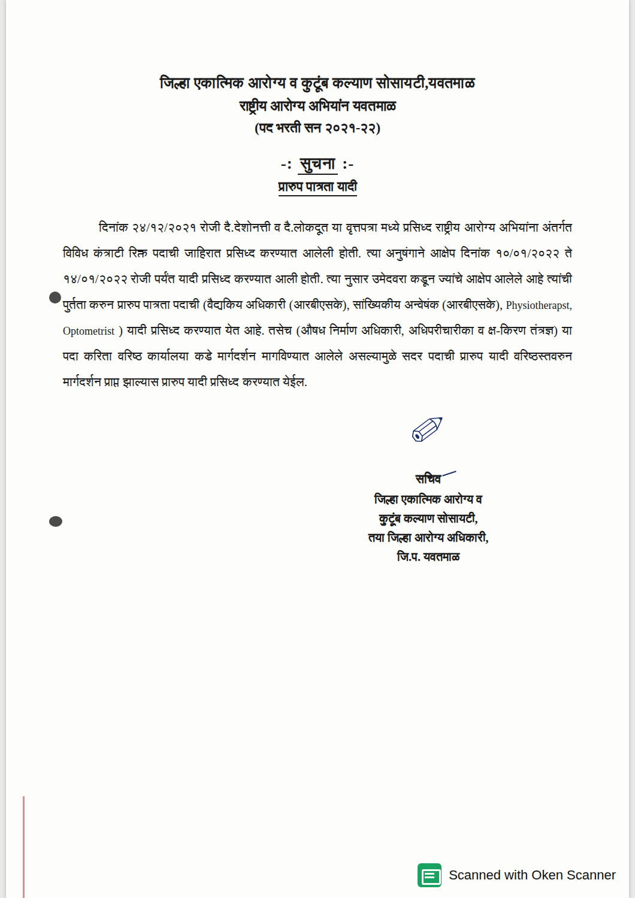जिल्हा एकात्मिक आरोग्य व कुटूंब कल्याण सोसायटी,यवतमाळ
राष्ट्रीय आरोग्य अभियांन यवतमाळ
(पद भरती सन २०२१-२२)
-: सुचना :-
प्रारुप पात्रता यादी
दिनांक २४/१२/२०२१ रोजी दै.देशोनत्ती व दै.लोकदूत या वृत्तपत्रा मध्ये प्रसिध्द राष्ट्रीय आरोग्य अभियांना अंतर्गत विविध कंत्राटी रिक्त पदाची जाहिरात प्रसिध्द करण्यात आलेली होती. त्या अनुषंगाने आक्षेप दिनांक १०/०१/२०२२ ते १४/०१/२०२२ रोजी पर्यंत यादी प्रसिध्द करण्यात आली होती. त्या नुसार उमेदवरा कडून ज्यांचे आक्षेप आलेले आहे त्यांची पुर्तता करुन प्रारुप पात्रता पदाची (वैद्यकिय अधिकारी (आरबीएसके), सांख्यिकीय अन्वेषंक (आरबीएसके), Physiotherapst, Optometrist ) यादी प्रसिध्द करण्यात येत आहे. तसेच (औषध निर्माण अधिकारी, अधिपरीचारीका व क्ष-किरण तंत्रज्ञ) या पदा करिता वरिष्ठ कार्यालया कडे मार्गदर्शन मागविण्यात आलेले असल्यामुळे सदर पदाची प्रारुप यादी वरिष्ठस्तवरुन मार्गदर्शन प्राप्त झाल्यास प्रारुप यादी प्रसिध्द करण्यात येईल.
✐
सचिव
जिल्हा एकात्मिक आरोग्य व
कुटूंब कल्याण सोसायटी,
तया जिल्हा आरोग्य अधिकारी,
जि.प. यवतमाळ
Scanned with Oken Scanner